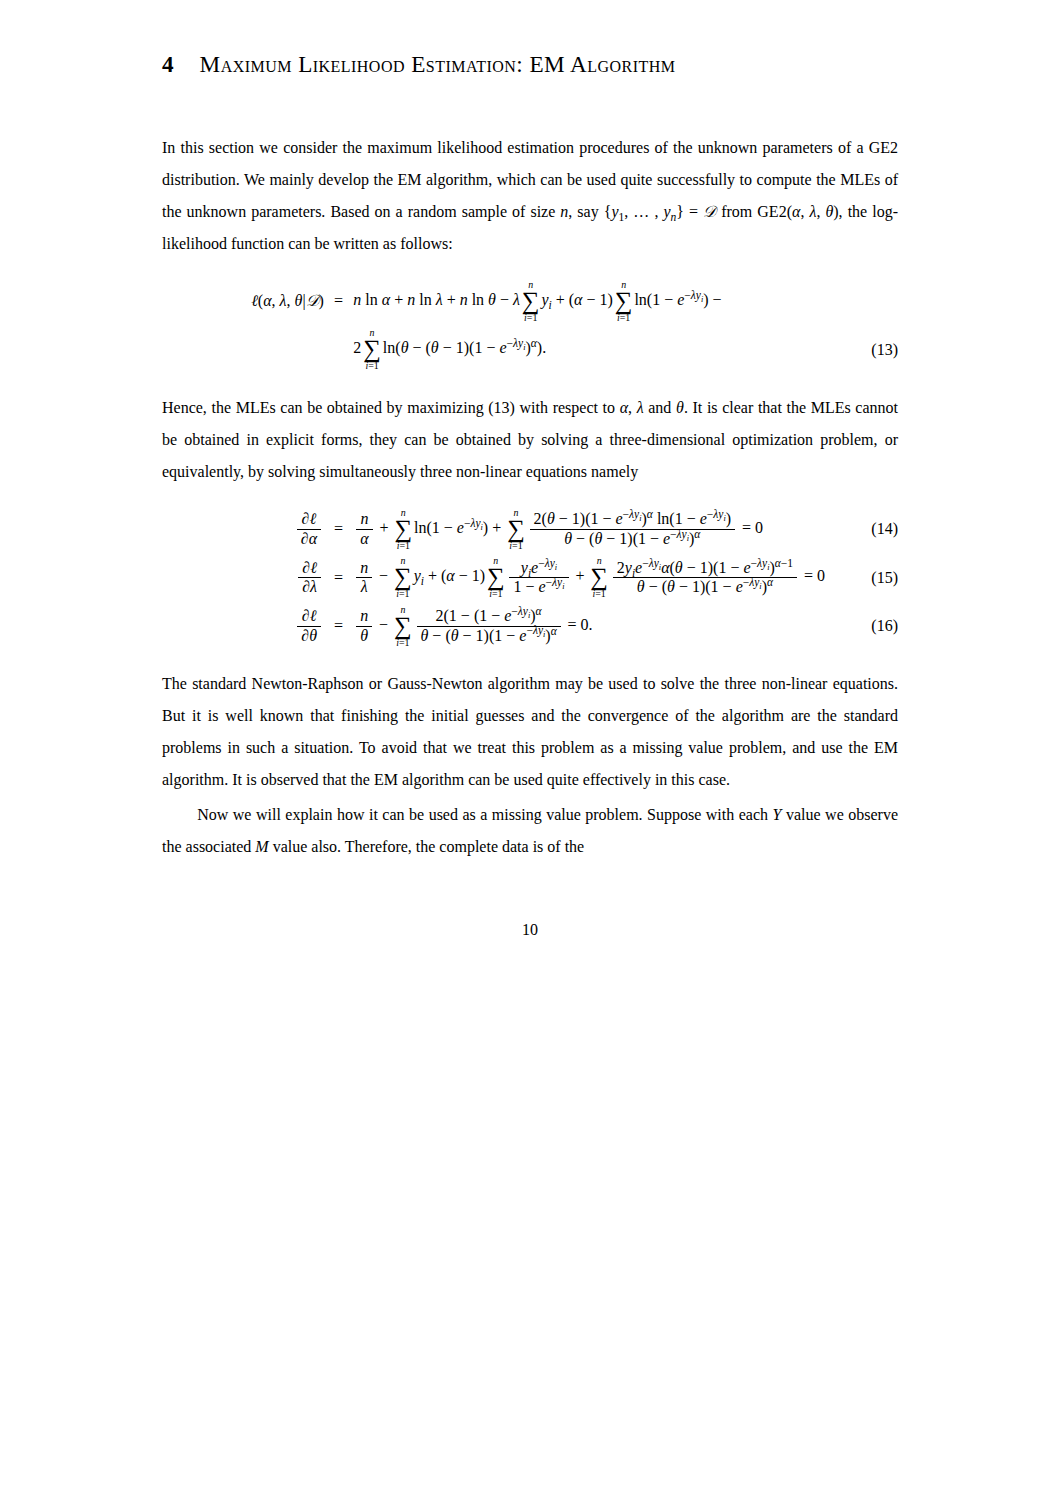4 Maximum Likelihood Estimation: EM Algorithm
In this section we consider the maximum likelihood estimation procedures of the unknown parameters of a GE2 distribution. We mainly develop the EM algorithm, which can be used quite successfully to compute the MLEs of the unknown parameters. Based on a random sample of size n, say {y1, … , yn} = 𝒟 from GE2(α, λ, θ), the log-likelihood function can be written as follows:
| ℓ ( α , λ , θ / 𝒟 ) | = | n ln α + n ln λ + n ln θ − λ n ∑ i =1 y i + ( α − 1) n ∑ i =1 ln(1 − e − λy i ) − | |
| | | 2 n ∑ i =1 ln( θ − ( θ − 1)(1 − e − λy i ) α ). | (13) |
Hence, the MLEs can be obtained by maximizing (13) with respect to α, λ and θ. It is clear that the MLEs cannot be obtained in explicit forms, they can be obtained by solving a three-dimensional optimization problem, or equivalently, by solving simultaneously three non-linear equations namely
| ∂ ℓ ∂ α | = | n α + n ∑ i =1 ln(1 − e − λy i ) + n ∑ i =1 2( θ − 1)(1 − e − λy i ) α ln(1 − e − λy i ) θ − ( θ − 1)(1 − e − λy i ) α = 0 | (14) |
| ∂ ℓ ∂ λ | = | n λ − n ∑ i =1 y i + ( α − 1) n ∑ i =1 y i e − λy i 1 − e − λy i + n ∑ i =1 2 y i e − λy i α ( θ − 1)(1 − e − λy i ) α −1 θ − ( θ − 1)(1 − e − λy i ) α = 0 | (15) |
| ∂ ℓ ∂ θ | = | n θ − n ∑ i =1 2(1 − (1 − e − λy i ) α θ − ( θ − 1)(1 − e − λy i ) α = 0. | (16) |
The standard Newton-Raphson or Gauss-Newton algorithm may be used to solve the three non-linear equations. But it is well known that finishing the initial guesses and the convergence of the algorithm are the standard problems in such a situation. To avoid that we treat this problem as a missing value problem, and use the EM algorithm. It is observed that the EM algorithm can be used quite effectively in this case.
Now we will explain how it can be used as a missing value problem. Suppose with each Y value we observe the associated M value also. Therefore, the complete data is of the
10